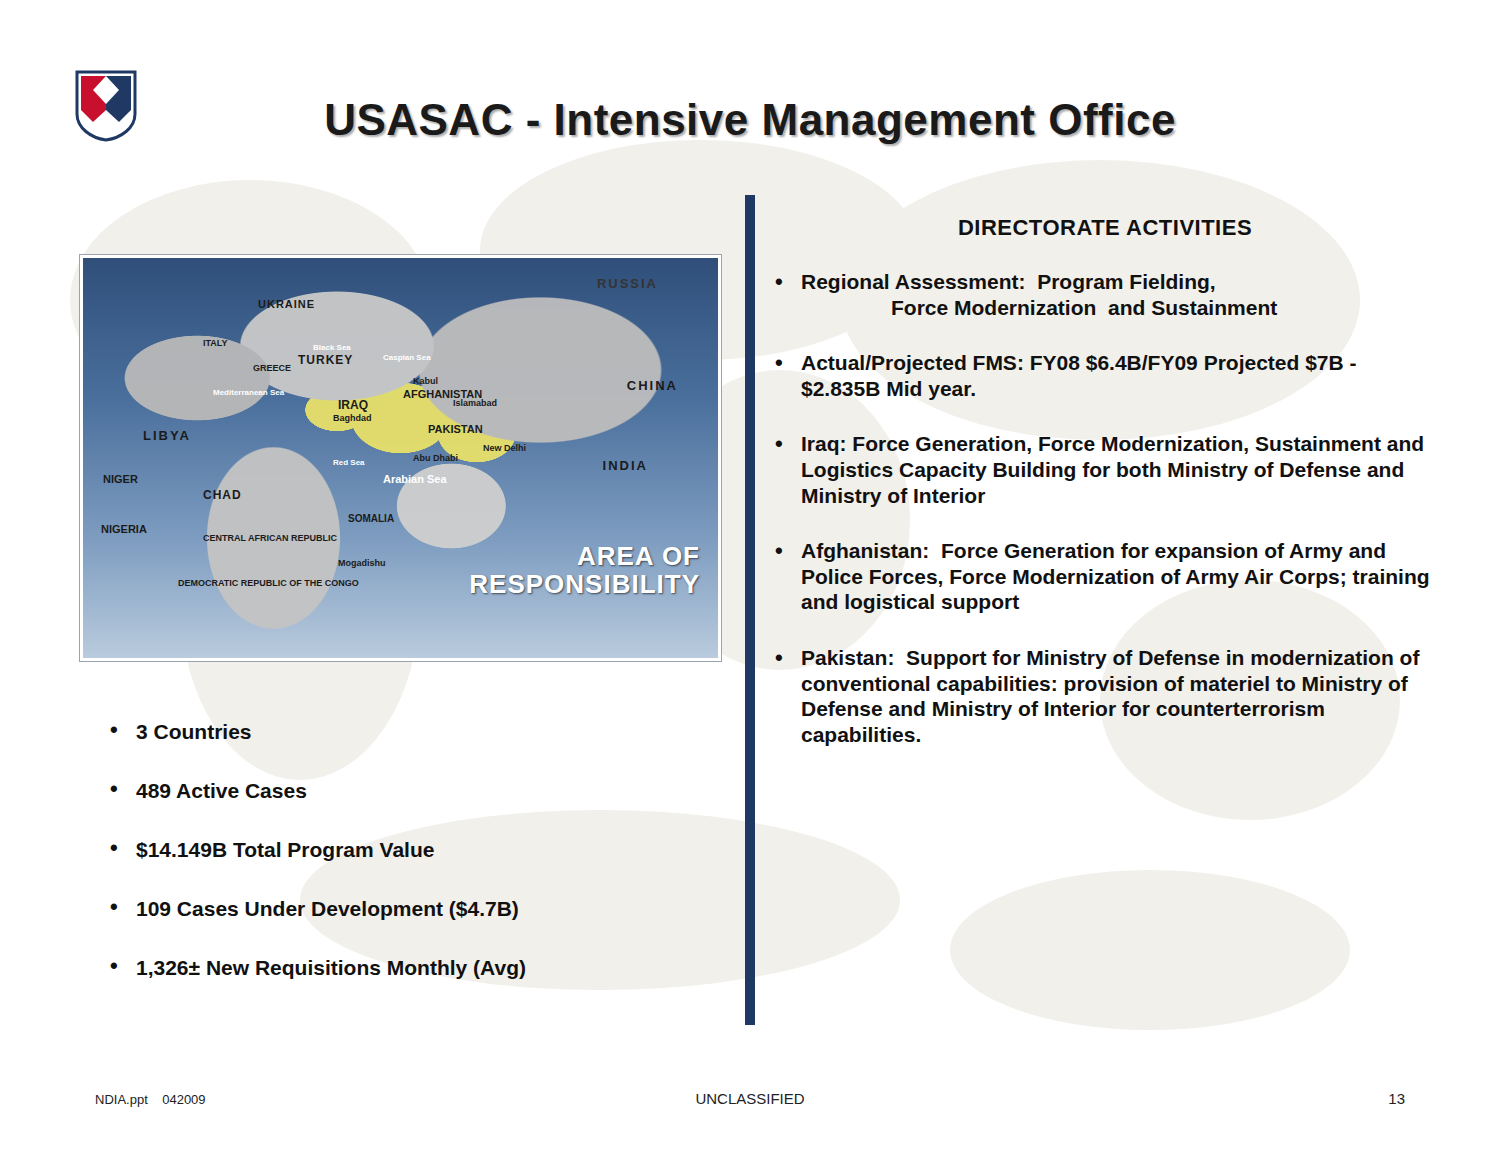USASAC - Intensive Management Office
RUSSIA CHINA INDIA LIBYA CHAD NIGER NIGERIA TURKEY IRAQ AFGHANISTAN PAKISTAN Arabian Sea CENTRAL AFRICAN REPUBLIC DEMOCRATIC REPUBLIC OF THE CONGO SOMALIA Mogadishu Kabul Islamabad Baghdad New Delhi Abu Dhabi UKRAINE GREECE ITALY Mediterranean Sea Black Sea Red Sea Caspian Sea
AREA OF
RESPONSIBILITY
3 Countries
489 Active Cases
$14.149B Total Program Value
109 Cases Under Development ($4.7B)
1,326± New Requisitions Monthly (Avg)
DIRECTORATE ACTIVITIES
Regional Assessment: Program Fielding, Force Modernization and Sustainment
Actual/Projected FMS: FY08 $6.4B/FY09 Projected $7B - $2.835B Mid year.
Iraq: Force Generation, Force Modernization, Sustainment and Logistics Capacity Building for both Ministry of Defense and Ministry of Interior
Afghanistan: Force Generation for expansion of Army and Police Forces, Force Modernization of Army Air Corps; training and logistical support
Pakistan: Support for Ministry of Defense in modernization of conventional capabilities: provision of materiel to Ministry of Defense and Ministry of Interior for counterterrorism capabilities.
NDIA.ppt 042009
UNCLASSIFIED
13